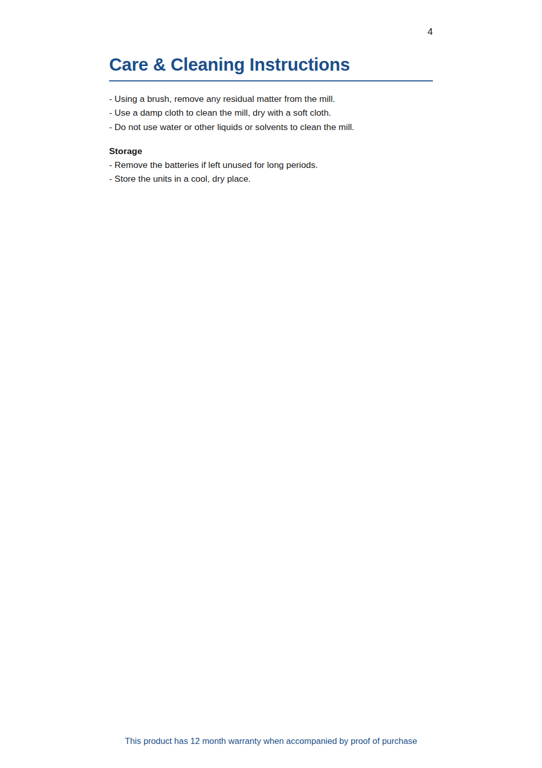4
Care & Cleaning Instructions
- Using a brush, remove any residual matter from the mill.
- Use a damp cloth to clean the mill, dry with a soft cloth.
- Do not use water or other liquids or solvents to clean the mill.
Storage
- Remove the batteries if left unused for long periods.
- Store the units in a cool, dry place.
This product has 12 month warranty when accompanied by proof of purchase